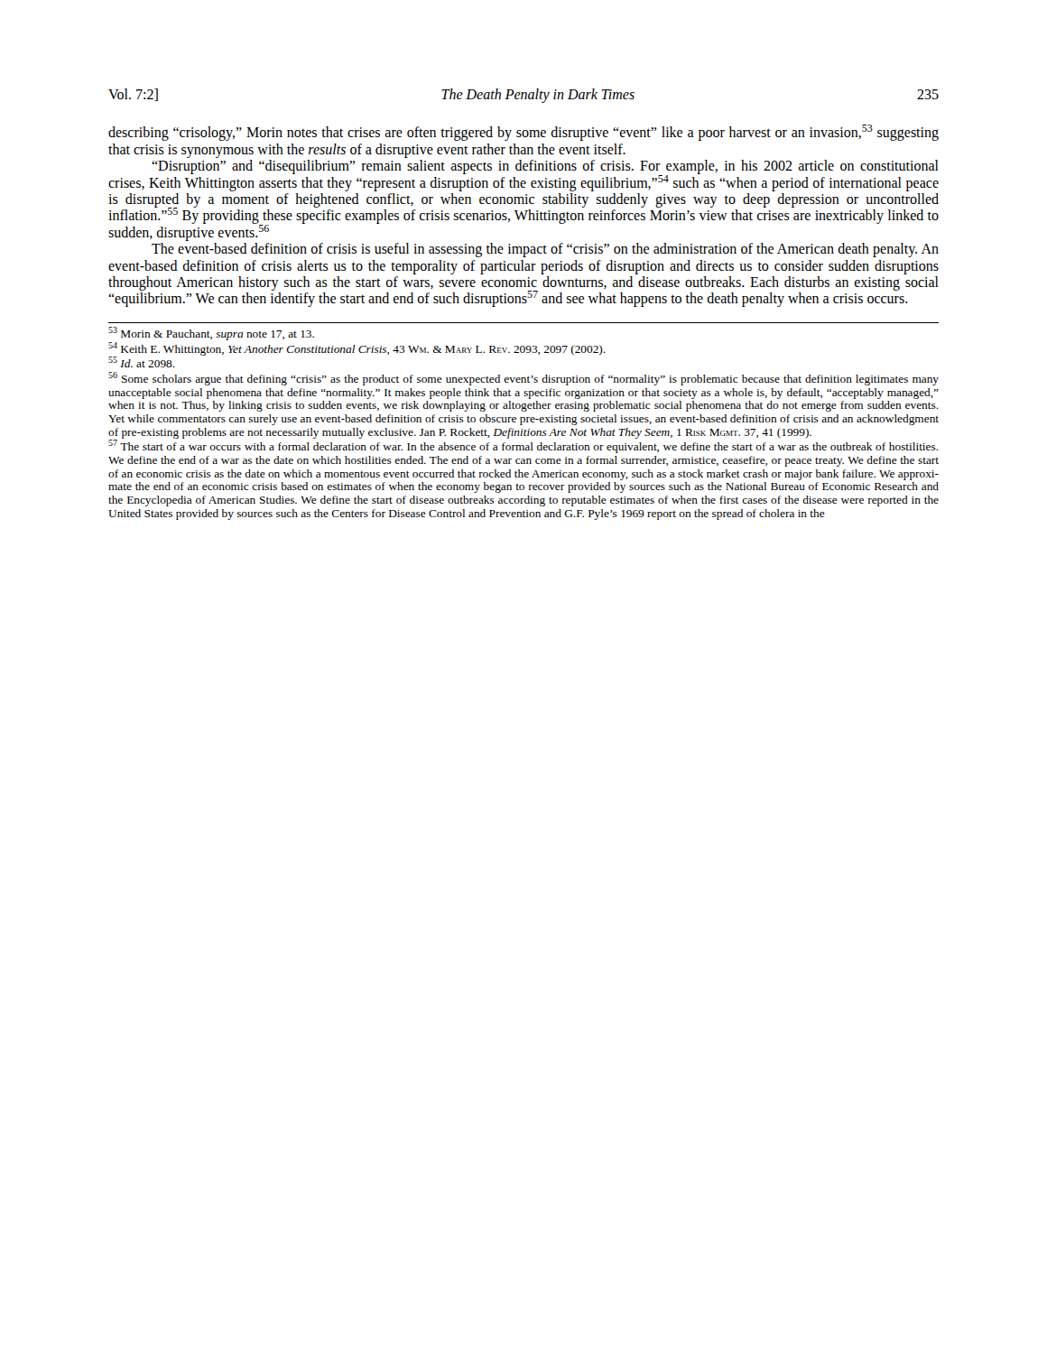Vol. 7:2] The Death Penalty in Dark Times 235
describing “crisology,” Morin notes that crises are often triggered by some disruptive “event” like a poor harvest or an invasion,53 suggesting that crisis is synonymous with the results of a disruptive event rather than the event itself.
“Disruption” and “disequilibrium” remain salient aspects in definitions of crisis. For example, in his 2002 article on constitutional crises, Keith Whittington asserts that they “represent a disruption of the existing equilibrium,”54 such as “when a period of international peace is disrupted by a moment of heightened conflict, or when economic stability suddenly gives way to deep depression or uncontrolled inflation.”55 By providing these specific examples of crisis scenarios, Whittington reinforces Morin’s view that crises are inextricably linked to sudden, disruptive events.56
The event-based definition of crisis is useful in assessing the impact of “crisis” on the administration of the American death penalty. An event-based definition of crisis alerts us to the temporality of particular periods of disruption and directs us to consider sudden disruptions throughout American history such as the start of wars, severe economic downturns, and disease outbreaks. Each disturbs an existing social “equilibrium.” We can then identify the start and end of such disruptions57 and see what happens to the death penalty when a crisis occurs.
53 Morin & Pauchant, supra note 17, at 13.
54 Keith E. Whittington, Yet Another Constitutional Crisis, 43 Wm. & Mary L. Rev. 2093, 2097 (2002).
55 Id. at 2098.
56 Some scholars argue that defining “crisis” as the product of some unexpected event’s disruption of “normality” is problematic because that definition legitimates many unacceptable social phenomena that define “normality.” It makes people think that a specific organization or that society as a whole is, by default, “acceptably managed,” when it is not. Thus, by linking crisis to sudden events, we risk downplaying or altogether erasing problematic social phenomena that do not emerge from sudden events. Yet while commentators can surely use an event-based definition of crisis to obscure pre-existing societal issues, an event-based definition of crisis and an acknowledgment of pre-existing problems are not necessarily mutually exclusive. Jan P. Rockett, Definitions Are Not What They Seem, 1 Risk Mgmt. 37, 41 (1999).
57 The start of a war occurs with a formal declaration of war. In the absence of a formal declaration or equivalent, we define the start of a war as the outbreak of hostilities. We define the end of a war as the date on which hostilities ended. The end of a war can come in a formal surrender, armistice, ceasefire, or peace treaty. We define the start of an economic crisis as the date on which a momentous event occurred that rocked the American economy, such as a stock market crash or major bank failure. We approximate the end of an economic crisis based on estimates of when the economy began to recover provided by sources such as the National Bureau of Economic Research and the Encyclopedia of American Studies. We define the start of disease outbreaks according to reputable estimates of when the first cases of the disease were reported in the United States provided by sources such as the Centers for Disease Control and Prevention and G.F. Pyle’s 1969 report on the spread of cholera in the